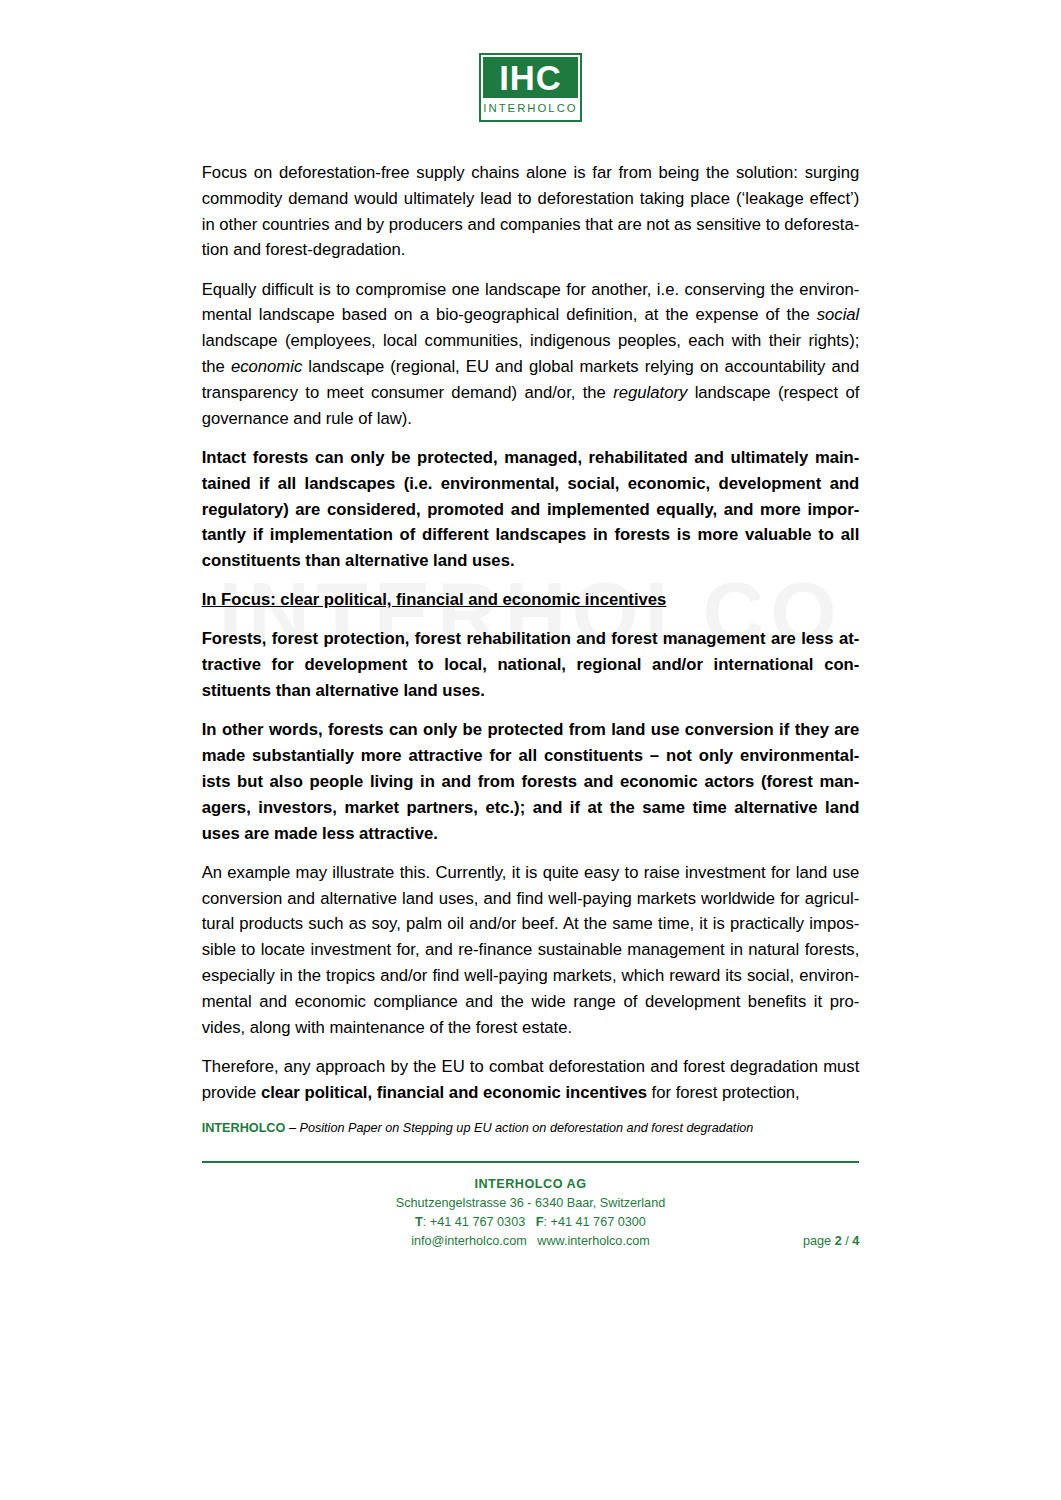INTERHOLCO
IHC
INTERHOLCO
Focus on deforestation-free supply chains alone is far from being the solution: surging commodity demand would ultimately lead to deforestation taking place (‘leakage effect’) in other countries and by producers and companies that are not as sensitive to deforestation and forest-degradation.
Equally difficult is to compromise one landscape for another, i.e. conserving the environmental landscape based on a bio-geographical definition, at the expense of the social landscape (employees, local communities, indigenous peoples, each with their rights); the economic landscape (regional, EU and global markets relying on accountability and transparency to meet consumer demand) and/or, the regulatory landscape (respect of governance and rule of law).
Intact forests can only be protected, managed, rehabilitated and ultimately maintained if all landscapes (i.e. environmental, social, economic, development and regulatory) are considered, promoted and implemented equally, and more importantly if implementation of different landscapes in forests is more valuable to all constituents than alternative land uses.
In Focus: clear political, financial and economic incentives
Forests, forest protection, forest rehabilitation and forest management are less attractive for development to local, national, regional and/or international constituents than alternative land uses.
In other words, forests can only be protected from land use conversion if they are made substantially more attractive for all constituents – not only environmentalists but also people living in and from forests and economic actors (forest managers, investors, market partners, etc.); and if at the same time alternative land uses are made less attractive.
An example may illustrate this. Currently, it is quite easy to raise investment for land use conversion and alternative land uses, and find well-paying markets worldwide for agricultural products such as soy, palm oil and/or beef. At the same time, it is practically impossible to locate investment for, and re-finance sustainable management in natural forests, especially in the tropics and/or find well-paying markets, which reward its social, environmental and economic compliance and the wide range of development benefits it provides, along with maintenance of the forest estate.
Therefore, any approach by the EU to combat deforestation and forest degradation must provide clear political, financial and economic incentives for forest protection,
INTERHOLCO – Position Paper on Stepping up EU action on deforestation and forest degradation
INTERHOLCO AG
Schutzengelstrasse 36 - 6340 Baar, Switzerland
T: +41 41 767 0303 F: +41 41 767 0300
info@interholco.com www.interholco.com
page 2 / 4